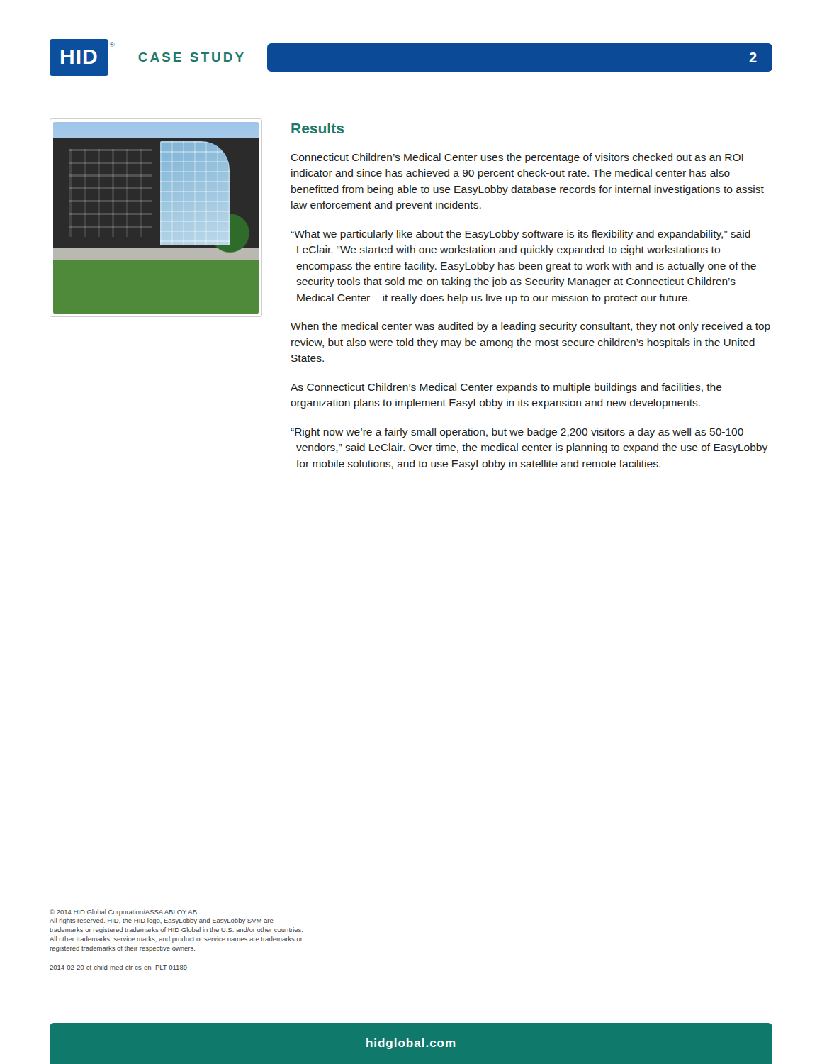HID®
CASE STUDY
2
Results
Connecticut Children’s Medical Center uses the percentage of visitors checked out as an ROI indicator and since has achieved a 90 percent check-out rate. The medical center has also benefitted from being able to use EasyLobby database records for internal investigations to assist law enforcement and prevent incidents.
“What we particularly like about the EasyLobby software is its flexibility and expandability,” said LeClair. “We started with one workstation and quickly expanded to eight workstations to encompass the entire facility. EasyLobby has been great to work with and is actually one of the security tools that sold me on taking the job as Security Manager at Connecticut Children’s Medical Center – it really does help us live up to our mission to protect our future.
When the medical center was audited by a leading security consultant, they not only received a top review, but also were told they may be among the most secure children’s hospitals in the United States.
As Connecticut Children’s Medical Center expands to multiple buildings and facilities, the organization plans to implement EasyLobby in its expansion and new developments.
“Right now we’re a fairly small operation, but we badge 2,200 visitors a day as well as 50-100 vendors,” said LeClair. Over time, the medical center is planning to expand the use of EasyLobby for mobile solutions, and to use EasyLobby in satellite and remote facilities.
© 2014 HID Global Corporation/ASSA ABLOY AB.
All rights reserved. HID, the HID logo, EasyLobby and EasyLobby SVM are trademarks or registered trademarks of HID Global in the U.S. and/or other countries.
All other trademarks, service marks, and product or service names are trademarks or registered trademarks of their respective owners.
2014-02-20-ct-child-med-ctr-cs-en PLT-01189
hidglobal.com